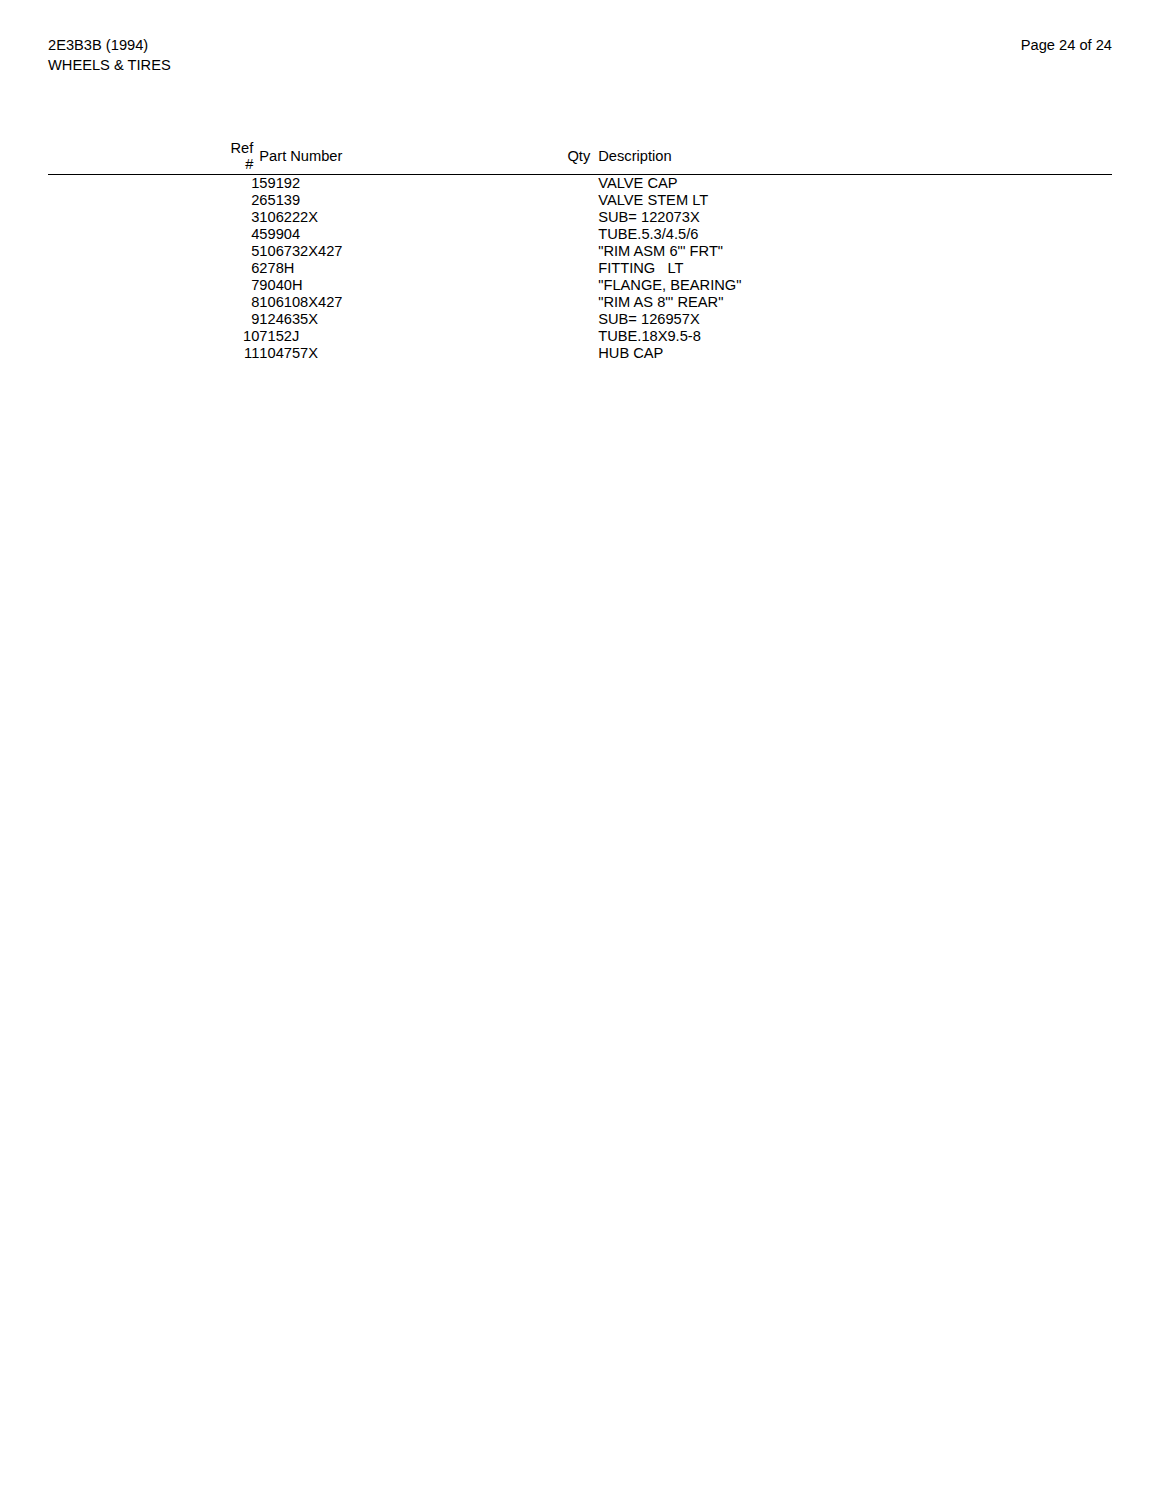2E3B3B (1994)
WHEELS & TIRES
Page 24 of 24
| | Ref # | Part Number | Qty | Description |
| --- | --- | --- | --- | --- |
| | 1 | 59192 | | VALVE CAP |
| | 2 | 65139 | | VALVE STEM LT |
| | 3 | 106222X | | SUB= 122073X |
| | 4 | 59904 | | TUBE.5.3/4.5/6 |
| | 5 | 106732X427 | | "RIM ASM 6"' FRT" |
| | 6 | 278H | | FITTING LT |
| | 7 | 9040H | | "FLANGE, BEARING" |
| | 8 | 106108X427 | | "RIM AS 8"' REAR" |
| | 9 | 124635X | | SUB= 126957X |
| | 10 | 7152J | | TUBE.18X9.5-8 |
| | 11 | 104757X | | HUB CAP |